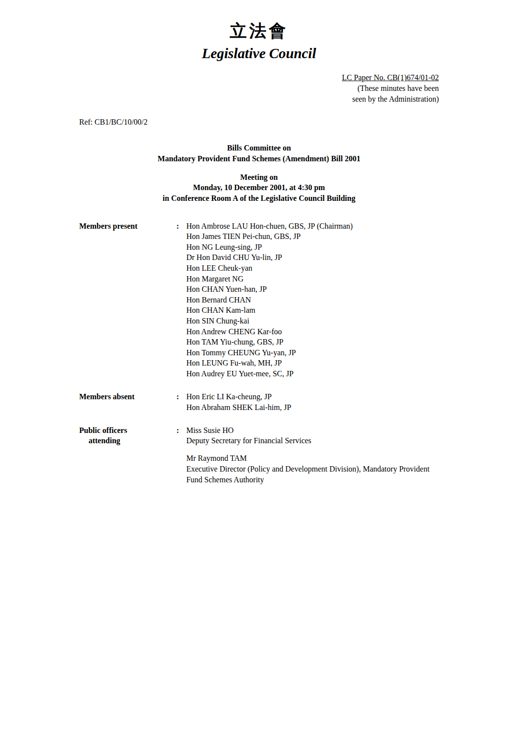立法會
Legislative Council
LC Paper No. CB(1)674/01-02
(These minutes have been
seen by the Administration)
Ref: CB1/BC/10/00/2
Bills Committee on
Mandatory Provident Fund Schemes (Amendment) Bill 2001
Meeting on
Monday, 10 December 2001, at 4:30 pm
in Conference Room A of the Legislative Council Building
| Members present | : | Hon Ambrose LAU Hon-chuen, GBS, JP (Chairman) Hon James TIEN Pei-chun, GBS, JP Hon NG Leung-sing, JP Dr Hon David CHU Yu-lin, JP Hon LEE Cheuk-yan Hon Margaret NG Hon CHAN Yuen-han, JP Hon Bernard CHAN Hon CHAN Kam-lam Hon SIN Chung-kai Hon Andrew CHENG Kar-foo Hon TAM Yiu-chung, GBS, JP Hon Tommy CHEUNG Yu-yan, JP Hon LEUNG Fu-wah, MH, JP Hon Audrey EU Yuet-mee, SC, JP |
| Members absent | : | Hon Eric LI Ka-cheung, JP Hon Abraham SHEK Lai-him, JP |
| Public officers attending | : | Miss Susie HO Deputy Secretary for Financial Services Mr Raymond TAM Executive Director (Policy and Development Division), Mandatory Provident Fund Schemes Authority |